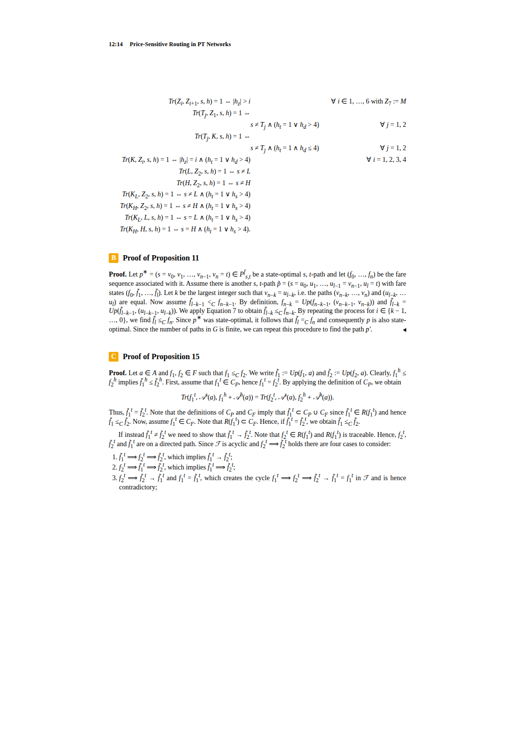12:14 Price-Sensitive Routing in PT Networks
| Tr ( Z i , Z i +1 , s , h ) = 1 ⇔ / h z / > i | | ∀ i ∈ 1, …, 6 with Z 7 := M |
| Tr ( T j , Z 1 , s , h ) = 1 ⇔ | | |
| | s ≠ T j ∧ ( h t = 1 ∨ h d > 4) | ∀ j = 1, 2 |
| Tr ( T j , K , s , h ) = 1 ⇔ | | |
| | s ≠ T j ∧ ( h t = 1 ∧ h d ≤ 4) | ∀ j = 1, 2 |
| Tr ( K , Z i , s , h ) = 1 ⇔ / h z / = i ∧ ( h t = 1 ∨ h d > 4) | | ∀ i = 1, 2, 3, 4 |
| Tr ( L , Z 2 , s , h ) = 1 ⇔ s ≠ L | | |
| Tr ( H , Z 2 , s , h ) = 1 ⇔ s ≠ H | | |
| Tr ( K L , Z 2 , s , h ) = 1 ⇔ s ≠ L ∧ ( h t = 1 ∨ h s > 4) | | |
| Tr ( K H , Z 2 , s , h ) = 1 ⇔ s ≠ H ∧ ( h t = 1 ∨ h s > 4) | | |
| Tr ( K L , L , s , h ) = 1 ⇔ s = L ∧ ( h t = 1 ∨ h s > 4) | | |
| Tr ( K H , H , s , h ) = 1 ⇔ s = H ∧ ( h t = 1 ∨ h s > 4). | | |
B Proof of Proposition 11
Proof. Let p∗ = (s = v0, v1, …, vn−1, vn = t) ∈ Pfs,t be a state-optimal s, t-path and let (f0, …, fn) be the fare sequence associated with it. Assume there is another s, t-path p̃ = (s = u0, u1, …, ul−1 = vn−1, ul = t) with fare states (f0, f̃1, …, f̃l). Let k be the largest integer such that vn−k = ul−k, i.e. the paths (vn−k, …, vn) and (ul−k, … ul) are equal. Now assume f̃l−k−1 <C fn−k−1. By definition, fn−k = Up(fn−k−1, (vn−k−1, vn−k)) and f̃l−k = Up(f̃l−k−1, (ul−k−1, ul−k)). We apply Equation 7 to obtain f̃l−k ≤C fn−k. By repeating the process for i ∈ {k − 1, …, 0}, we find f̃l ≤C fn. Since p∗ was state-optimal, it follows that f̃l =C fn and consequently p is also state-optimal. Since the number of paths in G is finite, we can repeat this procedure to find the path p′.
C Proof of Proposition 15
Proof. Let a ∈ A and f1, f2 ∈ F such that f1 ≤C f2. We write f̃1 := Up(f1, a) and f̃2 := Up(f2, a). Clearly, f1h ≤ f2h implies f̃1h ≤ f̃2h. First, assume that f1t ∈ CP, hence f1t = f2t. By applying the definition of CP, we obtain
Tr(f1t, 𝒜s(a), f1h + 𝒜h(a)) = Tr(f2t, 𝒜s(a), f2h + 𝒜h(a)).
Thus, f̃1t = f̃2t. Note that the definitions of CP and CF imply that f̃1t ⊂ CP ∪ CF since f̃1t ∈ R(f1t) and hence f̃1 ≤C f̃2. Now, assume f1t ∈ CF. Note that R(f1t) ⊂ CF. Hence, if f̃1t = f̃2t, we obtain f̃1 ≤C f̃2.
If instead f̃1t ≠ f̃2t we need to show that f̃1t → f̃2t. Note that f2t ∈ R(f1t) and R(f1t) is traceable. Hence, f2t, f̃2t and f̃1t are on a directed path. Since ℱ is acyclic and f2t ⟹ f̃2t holds there are four cases to consider:
f̃1t ⟹ f2t ⟹ f̃2t, which implies f̃1t → f̃2t;
f2t ⟹ f̃1t ⟹ f̃2t, which implies f̃1t ⟹ f̃2t;
f2t ⟹ f̃2t → f̃1t and f1t = f̃1t, which creates the cycle f1t ⟹ f2t ⟹ f̃2t → f̃1t = f1t in ℱ and is hence contradictory;